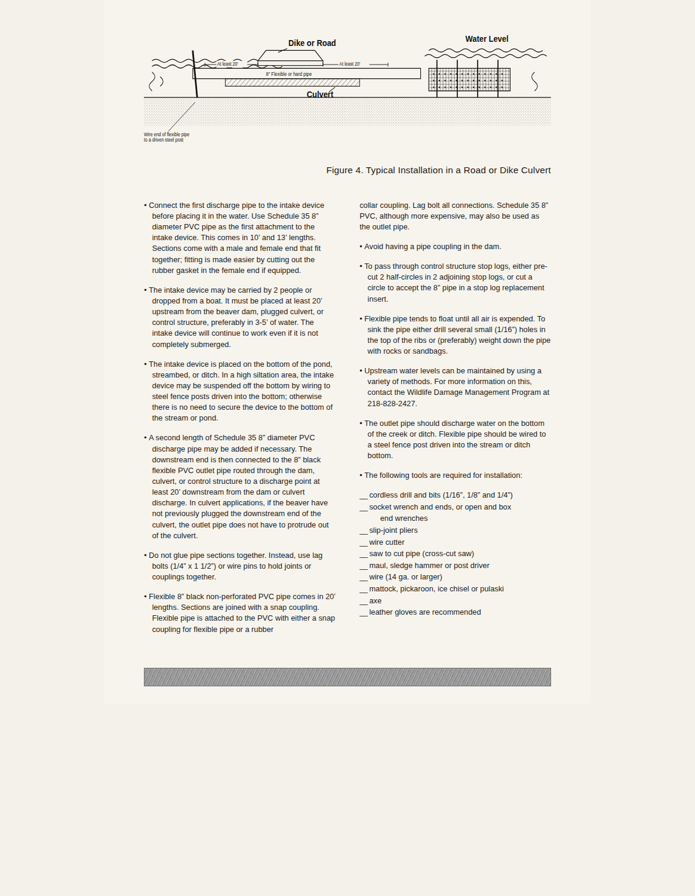Water Level Dike or Road 8" Flexible or hard pipe At least 20' At least 20' Culvert Wire end of flexible pipe to a driven steel post
Figure 4. Typical Installation in a Road or Dike Culvert
Connect the first discharge pipe to the intake device before placing it in the water. Use Schedule 35 8” diameter PVC pipe as the first attachment to the intake device. This comes in 10’ and 13’ lengths. Sections come with a male and female end that fit together; fitting is made easier by cutting out the rubber gasket in the female end if equipped.
The intake device may be carried by 2 people or dropped from a boat. It must be placed at least 20’ upstream from the beaver dam, plugged culvert, or control structure, preferably in 3-5’ of water. The intake device will continue to work even if it is not completely submerged.
The intake device is placed on the bottom of the pond, streambed, or ditch. In a high siltation area, the intake device may be suspended off the bottom by wiring to steel fence posts driven into the bottom; otherwise there is no need to secure the device to the bottom of the stream or pond.
A second length of Schedule 35 8” diameter PVC discharge pipe may be added if necessary. The downstream end is then connected to the 8” black flexible PVC outlet pipe routed through the dam, culvert, or control structure to a discharge point at least 20’ downstream from the dam or culvert discharge. In culvert applications, if the beaver have not previously plugged the downstream end of the culvert, the outlet pipe does not have to protrude out of the culvert.
Do not glue pipe sections together. Instead, use lag bolts (1/4” x 1 1/2”) or wire pins to hold joints or couplings together.
Flexible 8” black non-perforated PVC pipe comes in 20’ lengths. Sections are joined with a snap coupling. Flexible pipe is attached to the PVC with either a snap coupling for flexible pipe or a rubber
collar coupling. Lag bolt all connections. Schedule 35 8” PVC, although more expensive, may also be used as the outlet pipe.
Avoid having a pipe coupling in the dam.
To pass through control structure stop logs, either pre-cut 2 half-circles in 2 adjoining stop logs, or cut a circle to accept the 8” pipe in a stop log replacement insert.
Flexible pipe tends to float until all air is expended. To sink the pipe either drill several small (1/16”) holes in the top of the ribs or (preferably) weight down the pipe with rocks or sandbags.
Upstream water levels can be maintained by using a variety of methods. For more information on this, contact the Wildlife Damage Management Program at 218-828-2427.
The outlet pipe should discharge water on the bottom of the creek or ditch. Flexible pipe should be wired to a steel fence post driven into the stream or ditch bottom.
The following tools are required for installation:
cordless drill and bits (1/16”, 1/8” and 1/4”)
socket wrench and ends, or open and box
end wrenches
slip-joint pliers
wire cutter
saw to cut pipe (cross-cut saw)
maul, sledge hammer or post driver
wire (14 ga. or larger)
mattock, pickaroon, ice chisel or pulaski
axe
leather gloves are recommended